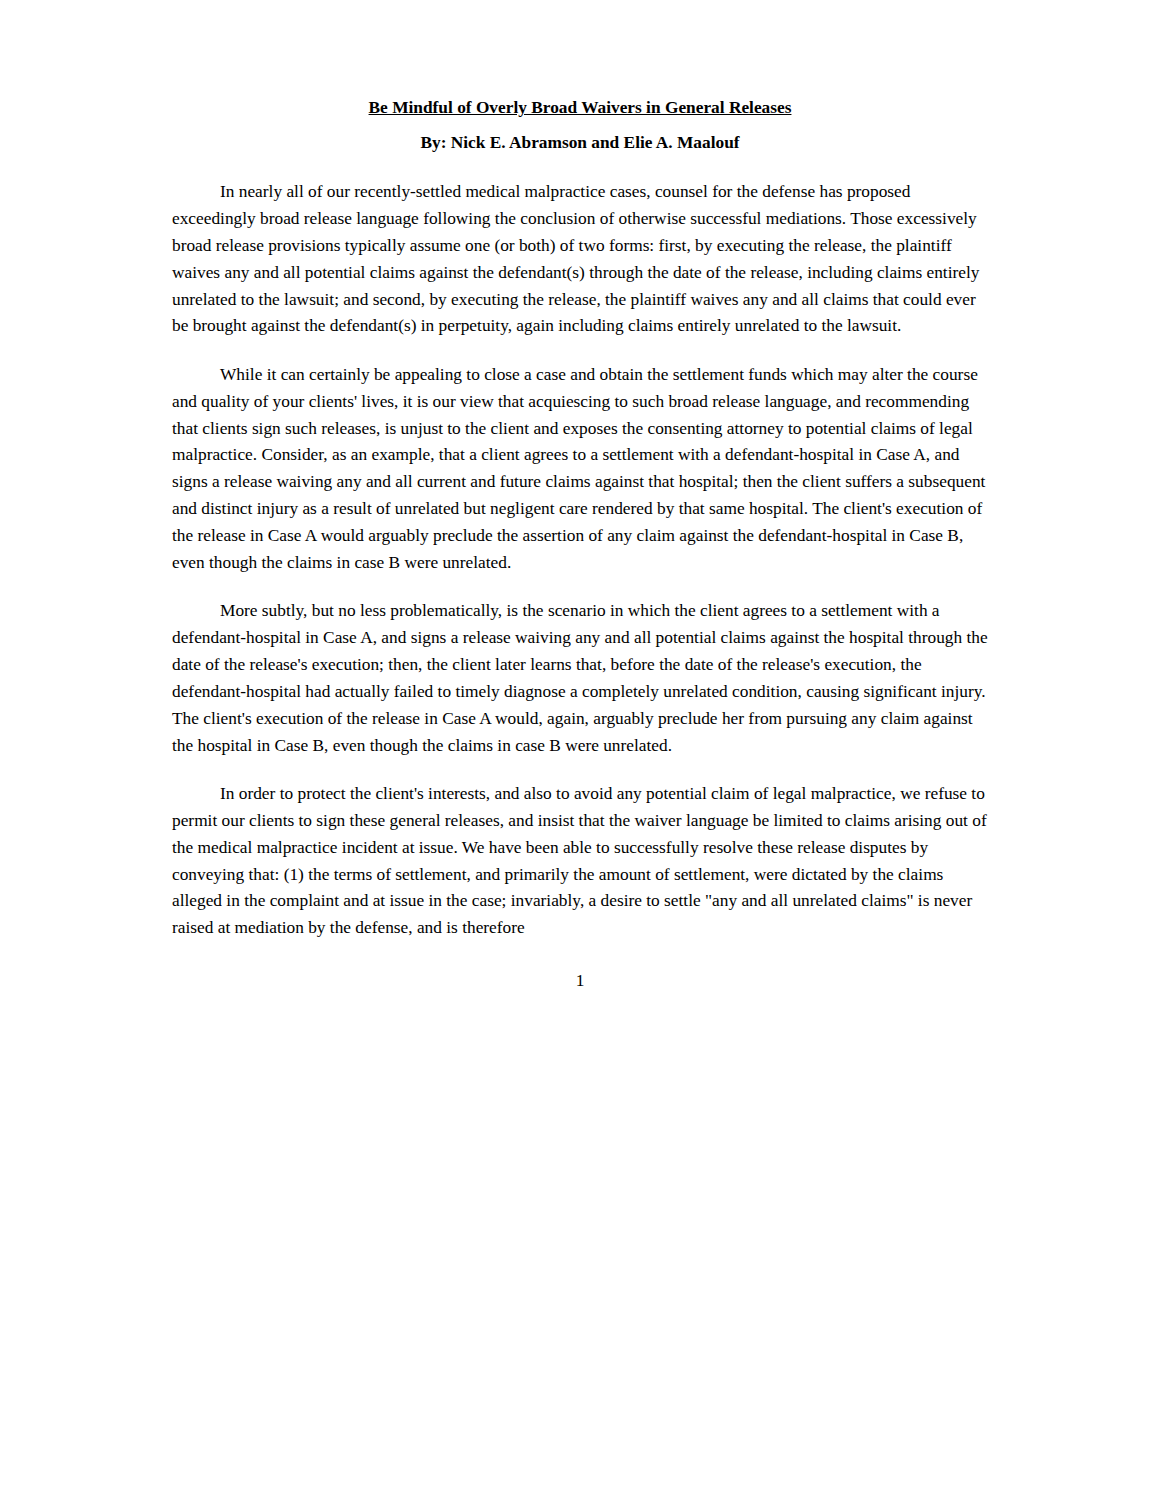Be Mindful of Overly Broad Waivers in General Releases
By: Nick E. Abramson and Elie A. Maalouf
In nearly all of our recently-settled medical malpractice cases, counsel for the defense has proposed exceedingly broad release language following the conclusion of otherwise successful mediations. Those excessively broad release provisions typically assume one (or both) of two forms: first, by executing the release, the plaintiff waives any and all potential claims against the defendant(s) through the date of the release, including claims entirely unrelated to the lawsuit; and second, by executing the release, the plaintiff waives any and all claims that could ever be brought against the defendant(s) in perpetuity, again including claims entirely unrelated to the lawsuit.
While it can certainly be appealing to close a case and obtain the settlement funds which may alter the course and quality of your clients' lives, it is our view that acquiescing to such broad release language, and recommending that clients sign such releases, is unjust to the client and exposes the consenting attorney to potential claims of legal malpractice. Consider, as an example, that a client agrees to a settlement with a defendant-hospital in Case A, and signs a release waiving any and all current and future claims against that hospital; then the client suffers a subsequent and distinct injury as a result of unrelated but negligent care rendered by that same hospital. The client's execution of the release in Case A would arguably preclude the assertion of any claim against the defendant-hospital in Case B, even though the claims in case B were unrelated.
More subtly, but no less problematically, is the scenario in which the client agrees to a settlement with a defendant-hospital in Case A, and signs a release waiving any and all potential claims against the hospital through the date of the release's execution; then, the client later learns that, before the date of the release's execution, the defendant-hospital had actually failed to timely diagnose a completely unrelated condition, causing significant injury. The client's execution of the release in Case A would, again, arguably preclude her from pursuing any claim against the hospital in Case B, even though the claims in case B were unrelated.
In order to protect the client's interests, and also to avoid any potential claim of legal malpractice, we refuse to permit our clients to sign these general releases, and insist that the waiver language be limited to claims arising out of the medical malpractice incident at issue. We have been able to successfully resolve these release disputes by conveying that: (1) the terms of settlement, and primarily the amount of settlement, were dictated by the claims alleged in the complaint and at issue in the case; invariably, a desire to settle "any and all unrelated claims" is never raised at mediation by the defense, and is therefore
1